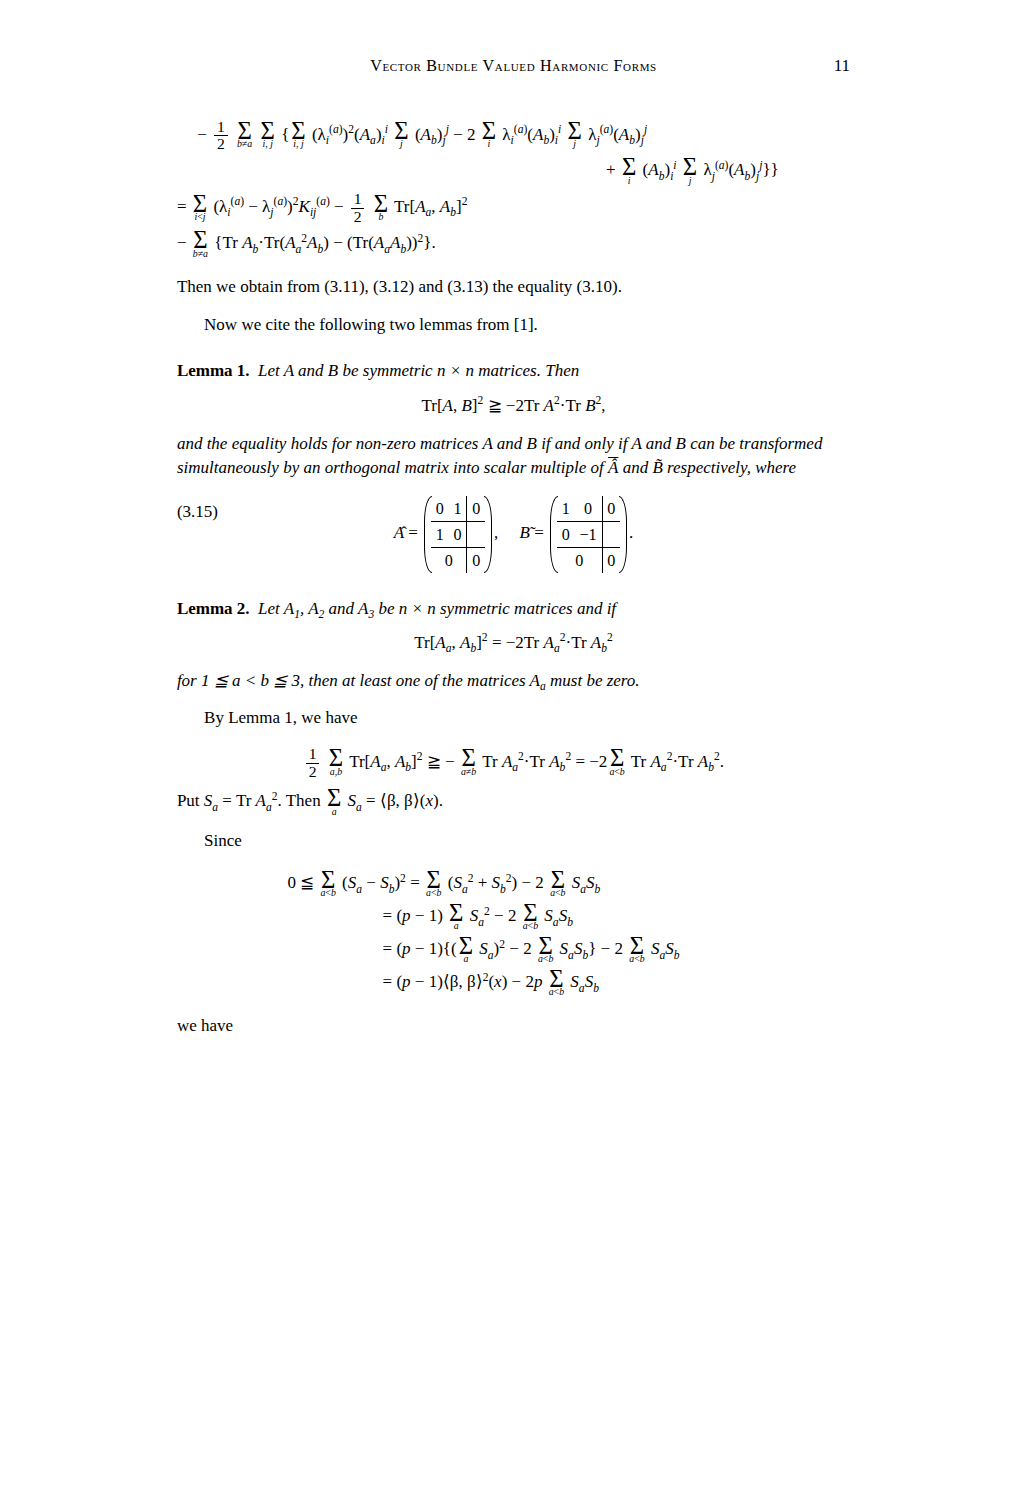Vector Bundle Valued Harmonic Forms 11
− 12 Σb≠a Σi, j {Σi, j (λi(a))2(Aa)ii Σj (Ab)jj − 2 Σi λi(a)(Ab)ii Σj λj(a)(Ab)jj
+ Σi (Ab)ii Σj λj(a)(Ab)jj}}
= Σi<j (λi(a) − λj(a))2Kij(a) − 12 Σb Tr[Aa, Ab]2
− Σb≠a {Tr Ab·Tr(Aa2Ab) − (Tr(AaAb))2}.
Then we obtain from (3.11), (3.12) and (3.13) the equality (3.10).
Now we cite the following two lemmas from [1].
Lemma 1. Let A and B be symmetric n × n matrices. Then
Tr[A, B]2 ≧ −2Tr A2·Tr B2,
and the equality holds for non-zero matrices A and B if and only if A and B can be transformed simultaneously by an orthogonal matrix into scalar multiple of Â and B̃ respectively, where
(3.15)
Â =
| 0 | 1 | 0 |
| 1 | 0 | |
| 0 | 0 |
, B̃ =
| 1 | 0 | 0 |
| 0 | −1 | |
| 0 | 0 |
.
Lemma 2. Let A1, A2 and A3 be n × n symmetric matrices and if
Tr[Aa, Ab]2 = −2Tr Aa2·Tr Ab2
for 1 ≦ a < b ≦ 3, then at least one of the matrices Aa must be zero.
By Lemma 1, we have
12 Σa,b Tr[Aa, Ab]2 ≧ − Σa≠b Tr Aa2·Tr Ab2 = −2Σa<b Tr Aa2·Tr Ab2.
Put Sa = Tr Aa2. Then Σa Sa = ⟨β, β⟩(x).
Since
0 ≦ Σa<b (Sa − Sb)2 = Σa<b (Sa2 + Sb2) − 2 Σa<b SaSb
= (p − 1) Σa Sa2 − 2 Σa<b SaSb
= (p − 1){(Σa Sa)2 − 2 Σa<b SaSb} − 2 Σa<b SaSb
= (p − 1)⟨β, β⟩2(x) − 2p Σa<b SaSb
we have